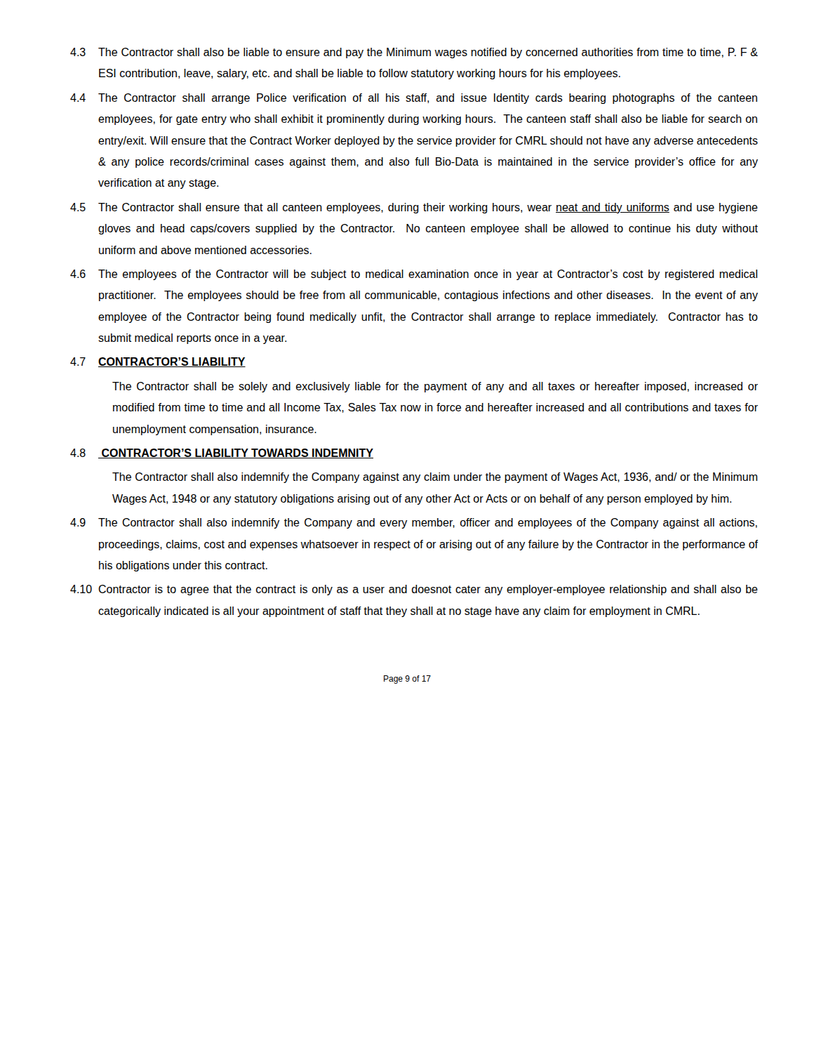4.3
The Contractor shall also be liable to ensure and pay the Minimum wages notified by concerned authorities from time to time, P. F & ESI contribution, leave, salary, etc. and shall be liable to follow statutory working hours for his employees.
4.4
The Contractor shall arrange Police verification of all his staff, and issue Identity cards bearing photographs of the canteen employees, for gate entry who shall exhibit it prominently during working hours. The canteen staff shall also be liable for search on entry/exit. Will ensure that the Contract Worker deployed by the service provider for CMRL should not have any adverse antecedents & any police records/criminal cases against them, and also full Bio-Data is maintained in the service provider’s office for any verification at any stage.
4.5
The Contractor shall ensure that all canteen employees, during their working hours, wear neat and tidy uniforms and use hygiene gloves and head caps/covers supplied by the Contractor. No canteen employee shall be allowed to continue his duty without uniform and above mentioned accessories.
4.6
The employees of the Contractor will be subject to medical examination once in year at Contractor’s cost by registered medical practitioner. The employees should be free from all communicable, contagious infections and other diseases. In the event of any employee of the Contractor being found medically unfit, the Contractor shall arrange to replace immediately. Contractor has to submit medical reports once in a year.
4.7
CONTRACTOR’S LIABILITY
The Contractor shall be solely and exclusively liable for the payment of any and all taxes or hereafter imposed, increased or modified from time to time and all Income Tax, Sales Tax now in force and hereafter increased and all contributions and taxes for unemployment compensation, insurance.
4.8
CONTRACTOR’S LIABILITY TOWARDS INDEMNITY
The Contractor shall also indemnify the Company against any claim under the payment of Wages Act, 1936, and/ or the Minimum Wages Act, 1948 or any statutory obligations arising out of any other Act or Acts or on behalf of any person employed by him.
4.9
The Contractor shall also indemnify the Company and every member, officer and employees of the Company against all actions, proceedings, claims, cost and expenses whatsoever in respect of or arising out of any failure by the Contractor in the performance of his obligations under this contract.
4.10
Contractor is to agree that the contract is only as a user and doesnot cater any employer-employee relationship and shall also be categorically indicated is all your appointment of staff that they shall at no stage have any claim for employment in CMRL.
Page 9 of 17